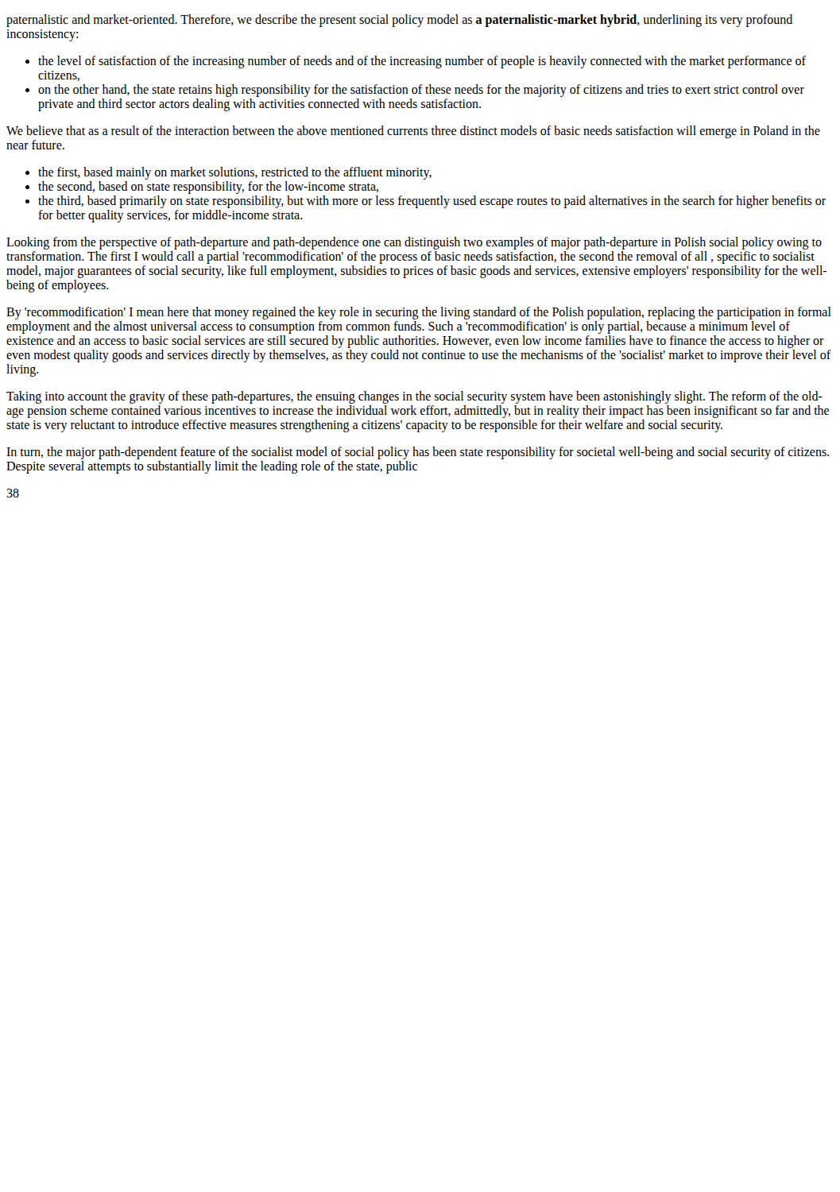paternalistic and market-oriented. Therefore, we describe the present social policy model as a paternalistic-market hybrid, underlining its very profound inconsistency:
the level of satisfaction of the increasing number of needs and of the increasing number of people is heavily connected with the market performance of citizens,
on the other hand, the state retains high responsibility for the satisfaction of these needs for the majority of citizens and tries to exert strict control over private and third sector actors dealing with activities connected with needs satisfaction.
We believe that as a result of the interaction between the above mentioned currents three distinct models of basic needs satisfaction will emerge in Poland in the near future.
the first, based mainly on market solutions, restricted to the affluent minority,
the second, based on state responsibility, for the low-income strata,
the third, based primarily on state responsibility, but with more or less frequently used escape routes to paid alternatives in the search for higher benefits or for better quality services, for middle-income strata.
Looking from the perspective of path-departure and path-dependence one can distinguish two examples of major path-departure in Polish social policy owing to transformation. The first I would call a partial 'recommodification' of the process of basic needs satisfaction, the second the removal of all , specific to socialist model, major guarantees of social security, like full employment, subsidies to prices of basic goods and services, extensive employers' responsibility for the well-being of employees.
By 'recommodification' I mean here that money regained the key role in securing the living standard of the Polish population, replacing the participation in formal employment and the almost universal access to consumption from common funds. Such a 'recommodification' is only partial, because a minimum level of existence and an access to basic social services are still secured by public authorities. However, even low income families have to finance the access to higher or even modest quality goods and services directly by themselves, as they could not continue to use the mechanisms of the 'socialist' market to improve their level of living.
Taking into account the gravity of these path-departures, the ensuing changes in the social security system have been astonishingly slight. The reform of the old-age pension scheme contained various incentives to increase the individual work effort, admittedly, but in reality their impact has been insignificant so far and the state is very reluctant to introduce effective measures strengthening a citizens' capacity to be responsible for their welfare and social security.
In turn, the major path-dependent feature of the socialist model of social policy has been state responsibility for societal well-being and social security of citizens. Despite several attempts to substantially limit the leading role of the state, public
38